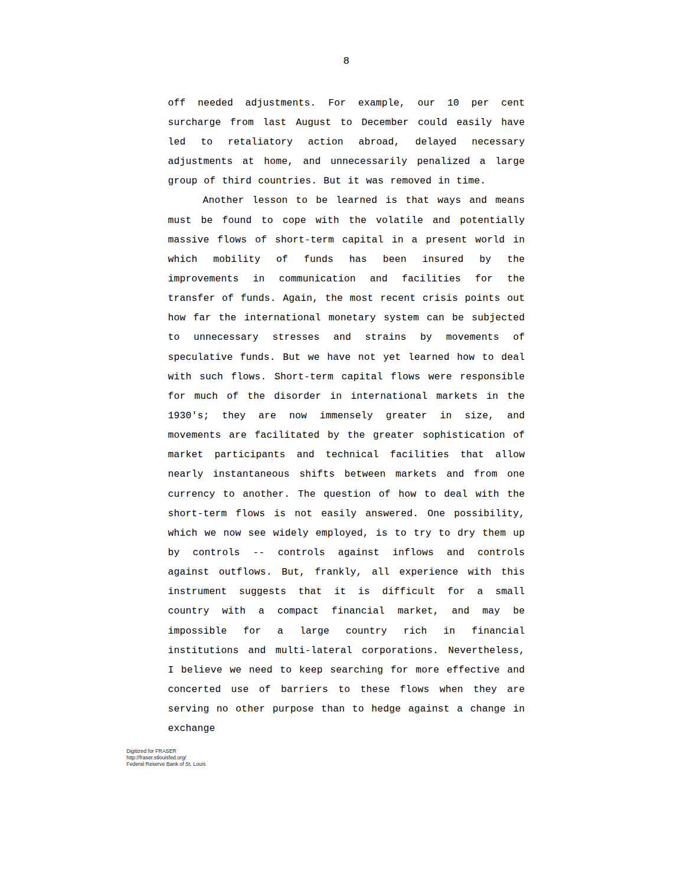8
off needed adjustments. For example, our 10 per cent surcharge from last August to December could easily have led to retaliatory action abroad, delayed necessary adjustments at home, and unnecessarily penalized a large group of third countries. But it was removed in time.
Another lesson to be learned is that ways and means must be found to cope with the volatile and potentially massive flows of short-term capital in a present world in which mobility of funds has been insured by the improvements in communication and facilities for the transfer of funds. Again, the most recent crisis points out how far the international monetary system can be subjected to unnecessary stresses and strains by movements of speculative funds. But we have not yet learned how to deal with such flows. Short-term capital flows were responsible for much of the disorder in international markets in the 1930's; they are now immensely greater in size, and movements are facilitated by the greater sophistication of market participants and technical facilities that allow nearly instantaneous shifts between markets and from one currency to another. The question of how to deal with the short-term flows is not easily answered. One possibility, which we now see widely employed, is to try to dry them up by controls -- controls against inflows and controls against outflows. But, frankly, all experience with this instrument suggests that it is difficult for a small country with a compact financial market, and may be impossible for a large country rich in financial institutions and multi-lateral corporations. Nevertheless, I believe we need to keep searching for more effective and concerted use of barriers to these flows when they are serving no other purpose than to hedge against a change in exchange
Digitized for FRASER
http://fraser.stlouisfed.org/
Federal Reserve Bank of St. Louis